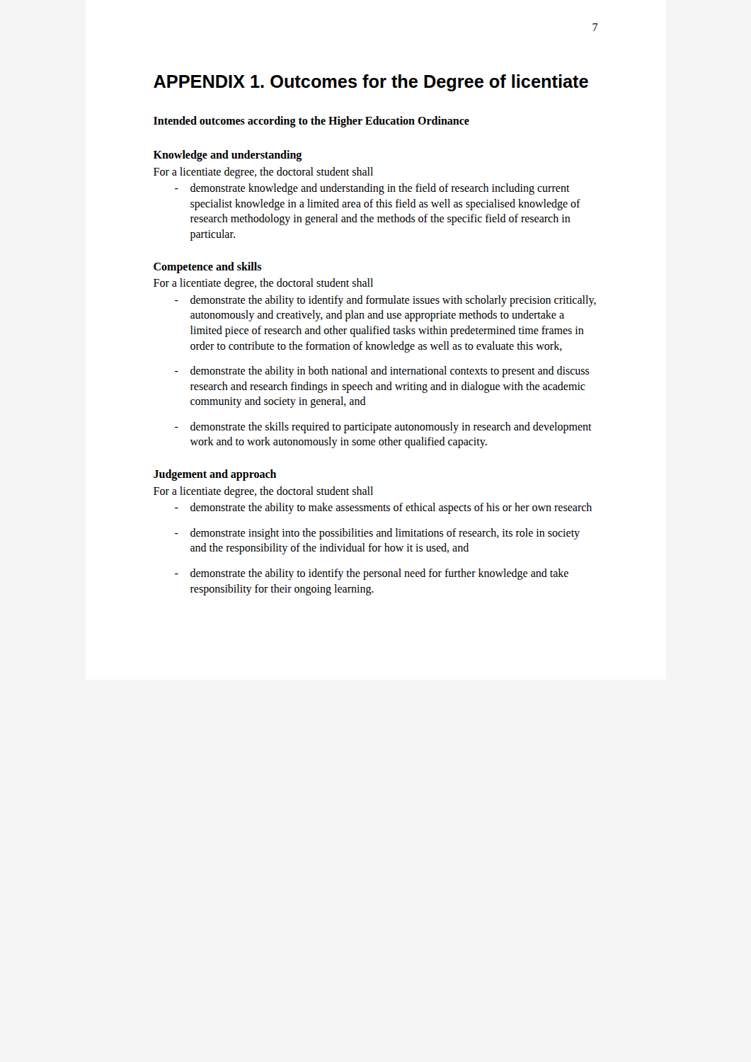7
APPENDIX 1. Outcomes for the Degree of licentiate
Intended outcomes according to the Higher Education Ordinance
Knowledge and understanding
For a licentiate degree, the doctoral student shall
demonstrate knowledge and understanding in the field of research including current specialist knowledge in a limited area of this field as well as specialised knowledge of research methodology in general and the methods of the specific field of research in particular.
Competence and skills
For a licentiate degree, the doctoral student shall
demonstrate the ability to identify and formulate issues with scholarly precision critically, autonomously and creatively, and plan and use appropriate methods to undertake a limited piece of research and other qualified tasks within predetermined time frames in order to contribute to the formation of knowledge as well as to evaluate this work,
demonstrate the ability in both national and international contexts to present and discuss research and research findings in speech and writing and in dialogue with the academic community and society in general, and
demonstrate the skills required to participate autonomously in research and development work and to work autonomously in some other qualified capacity.
Judgement and approach
For a licentiate degree, the doctoral student shall
demonstrate the ability to make assessments of ethical aspects of his or her own research
demonstrate insight into the possibilities and limitations of research, its role in society and the responsibility of the individual for how it is used, and
demonstrate the ability to identify the personal need for further knowledge and take responsibility for their ongoing learning.